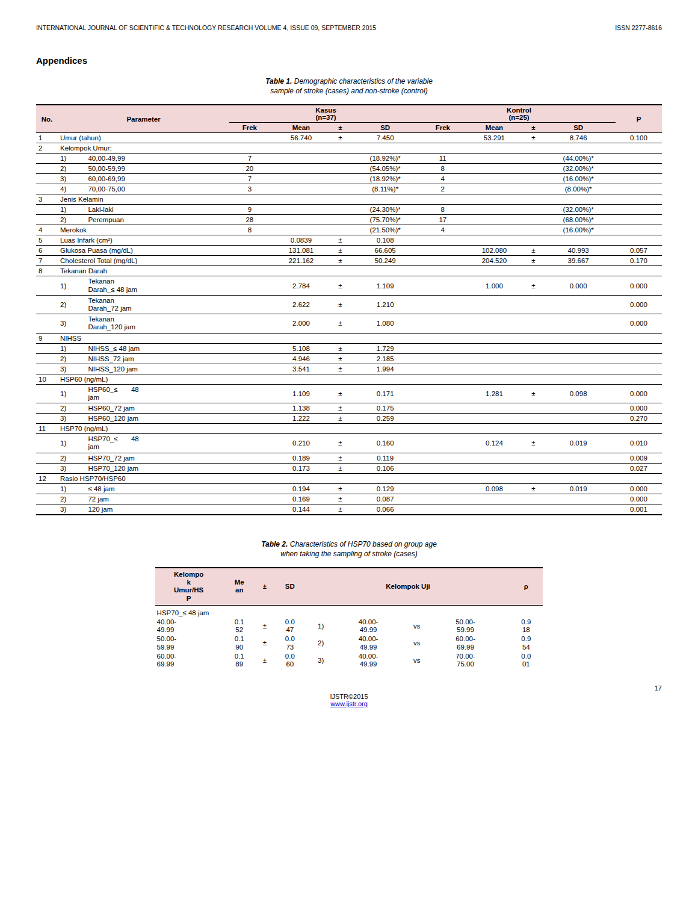INTERNATIONAL JOURNAL OF SCIENTIFIC & TECHNOLOGY RESEARCH VOLUME 4, ISSUE 09, SEPTEMBER 2015
ISSN 2277-8616
Appendices
Table 1. Demographic characteristics of the variable
sample of stroke (cases) and non-stroke (control)
| No. | Parameter | Kasus (n=37) | Kontrol (n=25) | P |
| --- | --- | --- | --- | --- |
| Frek | Mean | ± | SD | Frek | Mean | ± | SD |
| 1 | Umur (tahun) | | 56.740 | ± | 7.450 | | 53.291 | ± | 8.746 | 0.100 |
| 2 | Kelompok Umur: | | | | | | | | | |
| | 1) | 40,00-49,99 | 7 | | | (18.92%)* | 11 | | | (44.00%)* | |
| | 2) | 50,00-59,99 | 20 | | | (54.05%)* | 8 | | | (32.00%)* | |
| | 3) | 60,00-69,99 | 7 | | | (18.92%)* | 4 | | | (16.00%)* | |
| | 4) | 70,00-75,00 | 3 | | | (8.11%)* | 2 | | | (8.00%)* | |
| 3 | Jenis Kelamin | | | | | | | | | |
| | 1) | Laki-laki | 9 | | | (24.30%)* | 8 | | | (32.00%)* | |
| | 2) | Perempuan | 28 | | | (75.70%)* | 17 | | | (68.00%)* | |
| 4 | Merokok | 8 | | | (21.50%)* | 4 | | | (16.00%)* | |
| 5 | Luas Infark (cm²) | | 0.0839 | ± | 0.108 | | | | | |
| 6 | Glukosa Puasa (mg/dL) | | 131.081 | ± | 66.605 | | 102.080 | ± | 40.993 | 0.057 |
| 7 | Cholesterol Total (mg/dL) | | 221.162 | ± | 50.249 | | 204.520 | ± | 39.667 | 0.170 |
| 8 | Tekanan Darah | | | | | | | | | |
| | 1) | Tekanan Darah_≤ 48 jam | | 2.784 | ± | 1.109 | | 1.000 | ± | 0.000 | 0.000 |
| | 2) | Tekanan Darah_72 jam | | 2.622 | ± | 1.210 | | | | | 0.000 |
| | 3) | Tekanan Darah_120 jam | | 2.000 | ± | 1.080 | | | | | 0.000 |
| 9 | NIHSS | | | | | | | | | |
| | 1) | NIHSS_≤ 48 jam | | 5.108 | ± | 1.729 | | | | | |
| | 2) | NIHSS_72 jam | | 4.946 | ± | 2.185 | | | | | |
| | 3) | NIHSS_120 jam | | 3.541 | ± | 1.994 | | | | | |
| 10 | HSP60 (ng/mL) | | | | | | | | | |
| | 1) | HSP60_≤ 48 jam | | 1.109 | ± | 0.171 | | 1.281 | ± | 0.098 | 0.000 |
| | 2) | HSP60_72 jam | | 1.138 | ± | 0.175 | | | | | 0.000 |
| | 3) | HSP60_120 jam | | 1.222 | ± | 0.259 | | | | | 0.270 |
| 11 | HSP70 (ng/mL) | | | | | | | | | |
| | 1) | HSP70_≤ 48 jam | | 0.210 | ± | 0.160 | | 0.124 | ± | 0.019 | 0.010 |
| | 2) | HSP70_72 jam | | 0.189 | ± | 0.119 | | | | | 0.009 |
| | 3) | HSP70_120 jam | | 0.173 | ± | 0.106 | | | | | 0.027 |
| 12 | Rasio HSP70/HSP60 | | | | | | | | | |
| | 1) | ≤ 48 jam | | 0.194 | ± | 0.129 | | 0.098 | ± | 0.019 | 0.000 |
| | 2) | 72 jam | | 0.169 | ± | 0.087 | | | | | 0.000 |
| | 3) | 120 jam | | 0.144 | ± | 0.066 | | | | | 0.001 |
Table 2. Characteristics of HSP70 based on group age
when taking the sampling of stroke (cases)
| Kelompo k Umur/HS P | Me an | ± | SD | Kelompok Uji | ρ |
| --- | --- | --- | --- | --- | --- |
| HSP70_≤ 48 jam |
| 40.00- 49.99 | 0.1 52 | ± | 0.0 47 | 1) | 40.00- 49.99 | vs | 50.00- 59.99 | | 0.9 18 |
| 50.00- 59.99 | 0.1 90 | ± | 0.0 73 | 2) | 40.00- 49.99 | vs | 60.00- 69.99 | | 0.9 54 |
| 60.00- 69.99 | 0.1 89 | ± | 0.0 60 | 3) | 40.00- 49.99 | vs | 70.00- 75.00 | | 0.0 01 |
17
IJSTR©2015
www.ijstr.org